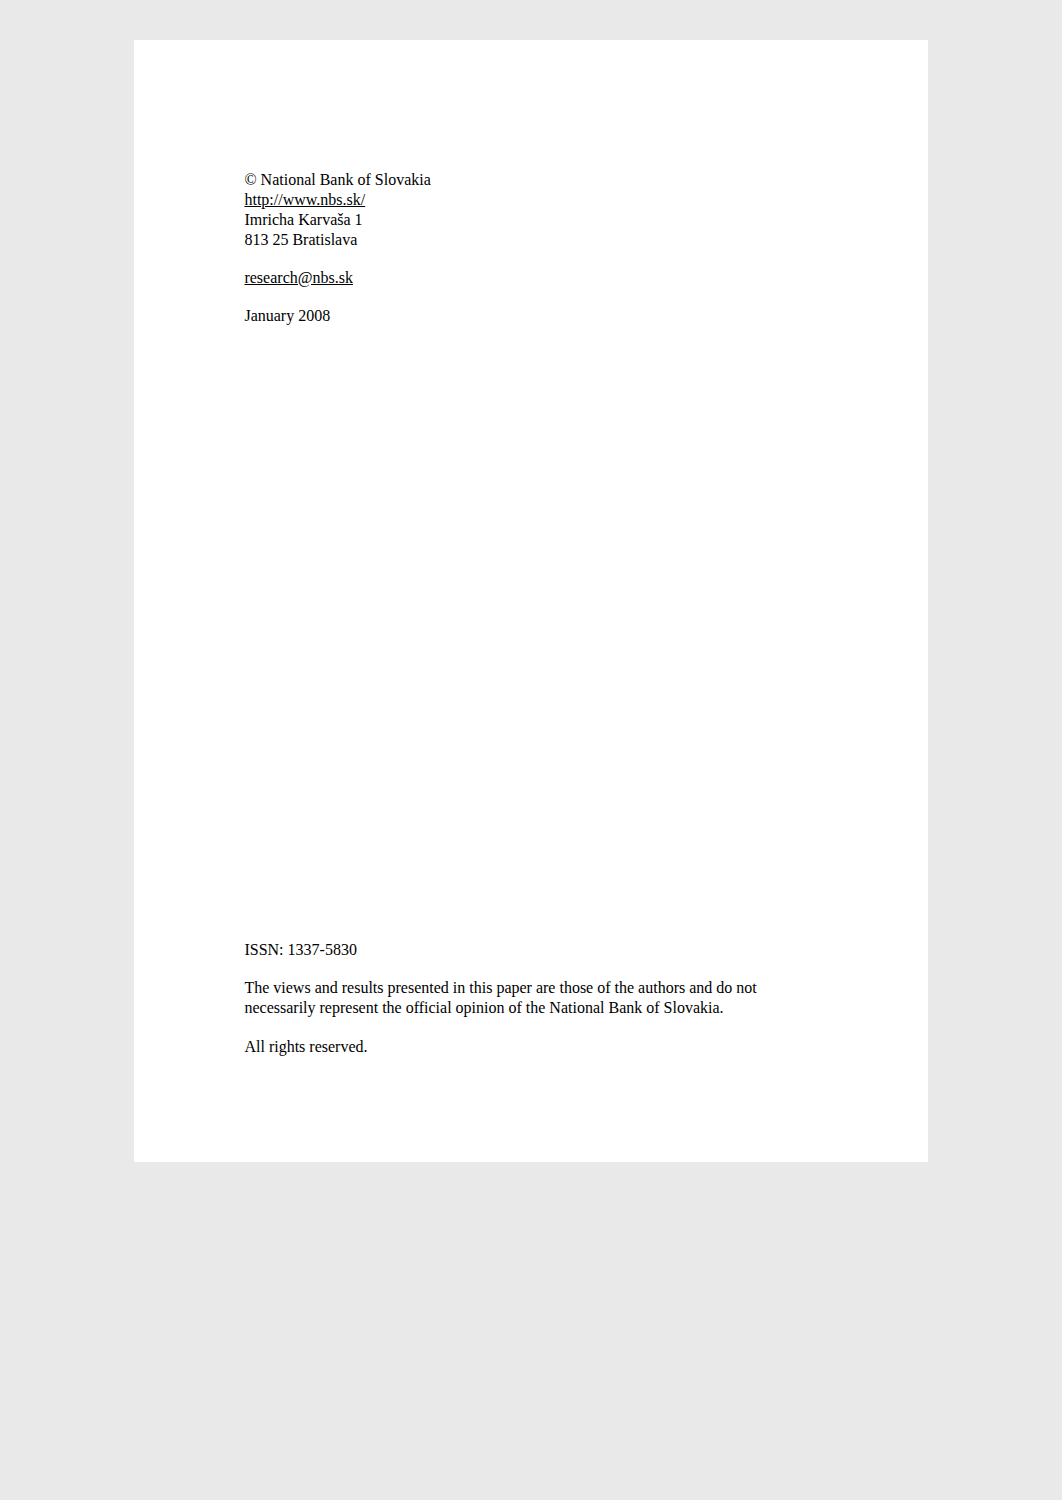© National Bank of Slovakia
http://www.nbs.sk/
Imricha Karvaša 1
813 25 Bratislava
research@nbs.sk
January 2008
ISSN: 1337-5830
The views and results presented in this paper are those of the authors and do not necessarily represent the official opinion of the National Bank of Slovakia.
All rights reserved.